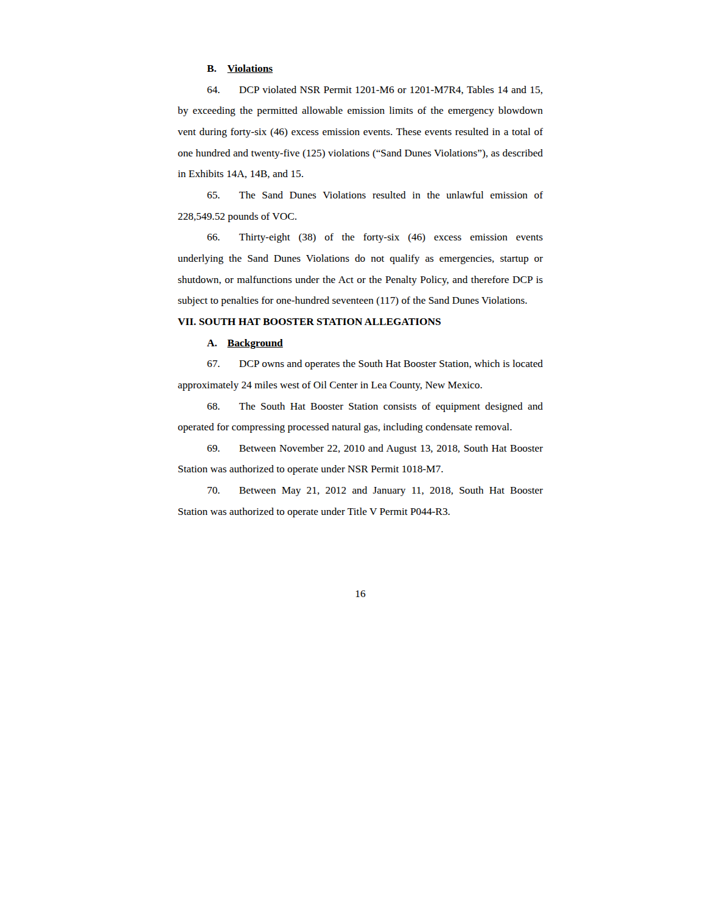B. Violations
64. DCP violated NSR Permit 1201-M6 or 1201-M7R4, Tables 14 and 15, by exceeding the permitted allowable emission limits of the emergency blowdown vent during forty-six (46) excess emission events. These events resulted in a total of one hundred and twenty-five (125) violations (“Sand Dunes Violations”), as described in Exhibits 14A, 14B, and 15.
65. The Sand Dunes Violations resulted in the unlawful emission of 228,549.52 pounds of VOC.
66. Thirty-eight (38) of the forty-six (46) excess emission events underlying the Sand Dunes Violations do not qualify as emergencies, startup or shutdown, or malfunctions under the Act or the Penalty Policy, and therefore DCP is subject to penalties for one-hundred seventeen (117) of the Sand Dunes Violations.
VII. SOUTH HAT BOOSTER STATION ALLEGATIONS
A. Background
67. DCP owns and operates the South Hat Booster Station, which is located approximately 24 miles west of Oil Center in Lea County, New Mexico.
68. The South Hat Booster Station consists of equipment designed and operated for compressing processed natural gas, including condensate removal.
69. Between November 22, 2010 and August 13, 2018, South Hat Booster Station was authorized to operate under NSR Permit 1018-M7.
70. Between May 21, 2012 and January 11, 2018, South Hat Booster Station was authorized to operate under Title V Permit P044-R3.
16